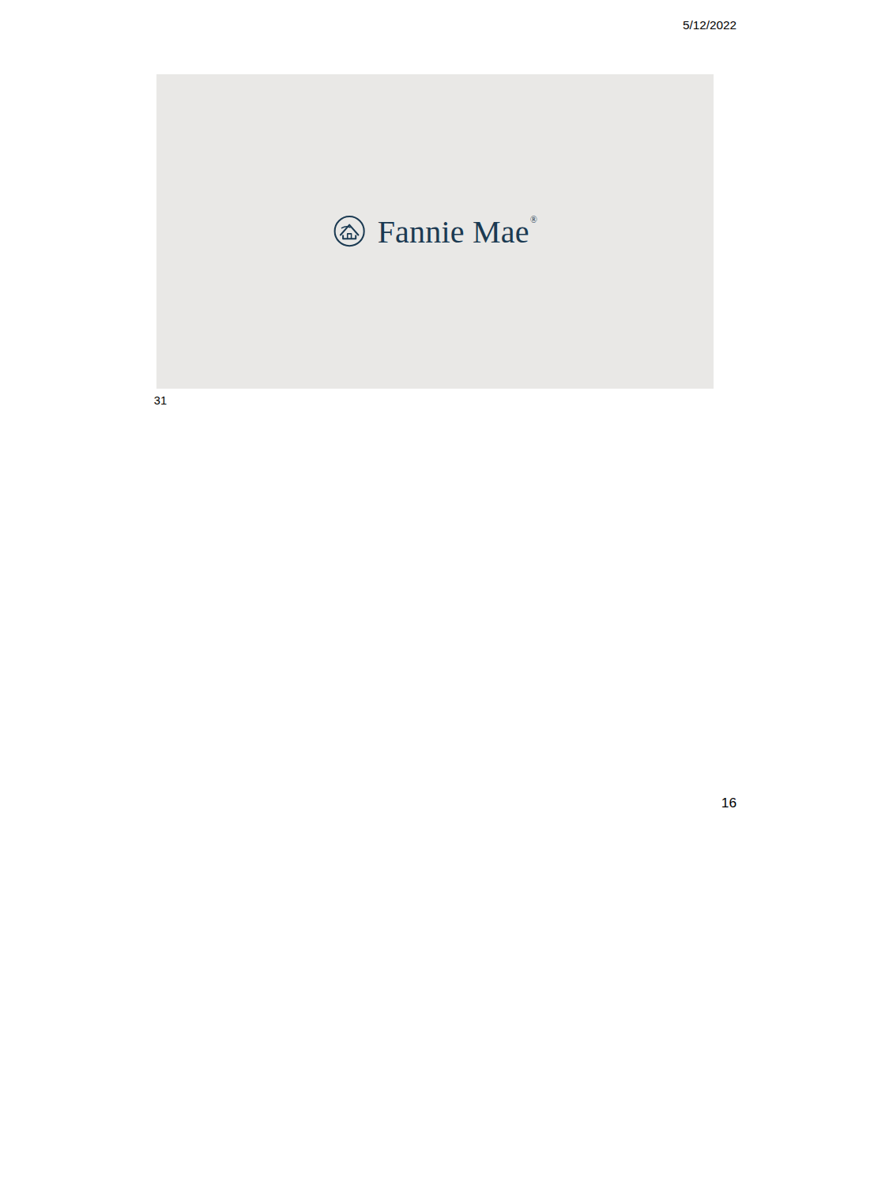5/12/2022
Fannie Mae®
31
16